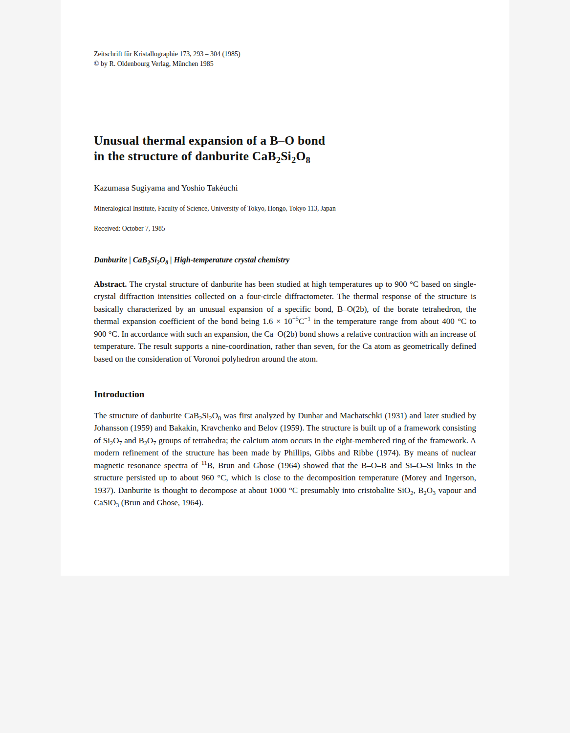Zeitschrift für Kristallographie 173, 293 – 304 (1985)
© by R. Oldenbourg Verlag, München 1985
Unusual thermal expansion of a B–O bond
in the structure of danburite CaB2Si2O8
Kazumasa Sugiyama and Yoshio Takéuchi
Mineralogical Institute, Faculty of Science, University of Tokyo, Hongo, Tokyo 113, Japan
Received: October 7, 1985
Danburite | CaB2Si2O8 | High-temperature crystal chemistry
Abstract. The crystal structure of danburite has been studied at high temperatures up to 900 °C based on single-crystal diffraction intensities collected on a four-circle diffractometer. The thermal response of the structure is basically characterized by an unusual expansion of a specific bond, B–O(2b), of the borate tetrahedron, the thermal expansion coefficient of the bond being 1.6 × 10−5C−1 in the temperature range from about 400 °C to 900 °C. In accordance with such an expansion, the Ca–O(2b) bond shows a relative contraction with an increase of temperature. The result supports a nine-coordination, rather than seven, for the Ca atom as geometrically defined based on the consideration of Voronoi polyhedron around the atom.
Introduction
The structure of danburite CaB2Si2O8 was first analyzed by Dunbar and Machatschki (1931) and later studied by Johansson (1959) and Bakakin, Kravchenko and Belov (1959). The structure is built up of a framework consisting of Si2O7 and B2O7 groups of tetrahedra; the calcium atom occurs in the eight-membered ring of the framework. A modern refinement of the structure has been made by Phillips, Gibbs and Ribbe (1974). By means of nuclear magnetic resonance spectra of 11B, Brun and Ghose (1964) showed that the B–O–B and Si–O–Si links in the structure persisted up to about 960 °C, which is close to the decomposition temperature (Morey and Ingerson, 1937). Danburite is thought to decompose at about 1000 °C presumably into cristobalite SiO2, B2O3 vapour and CaSiO3 (Brun and Ghose, 1964).